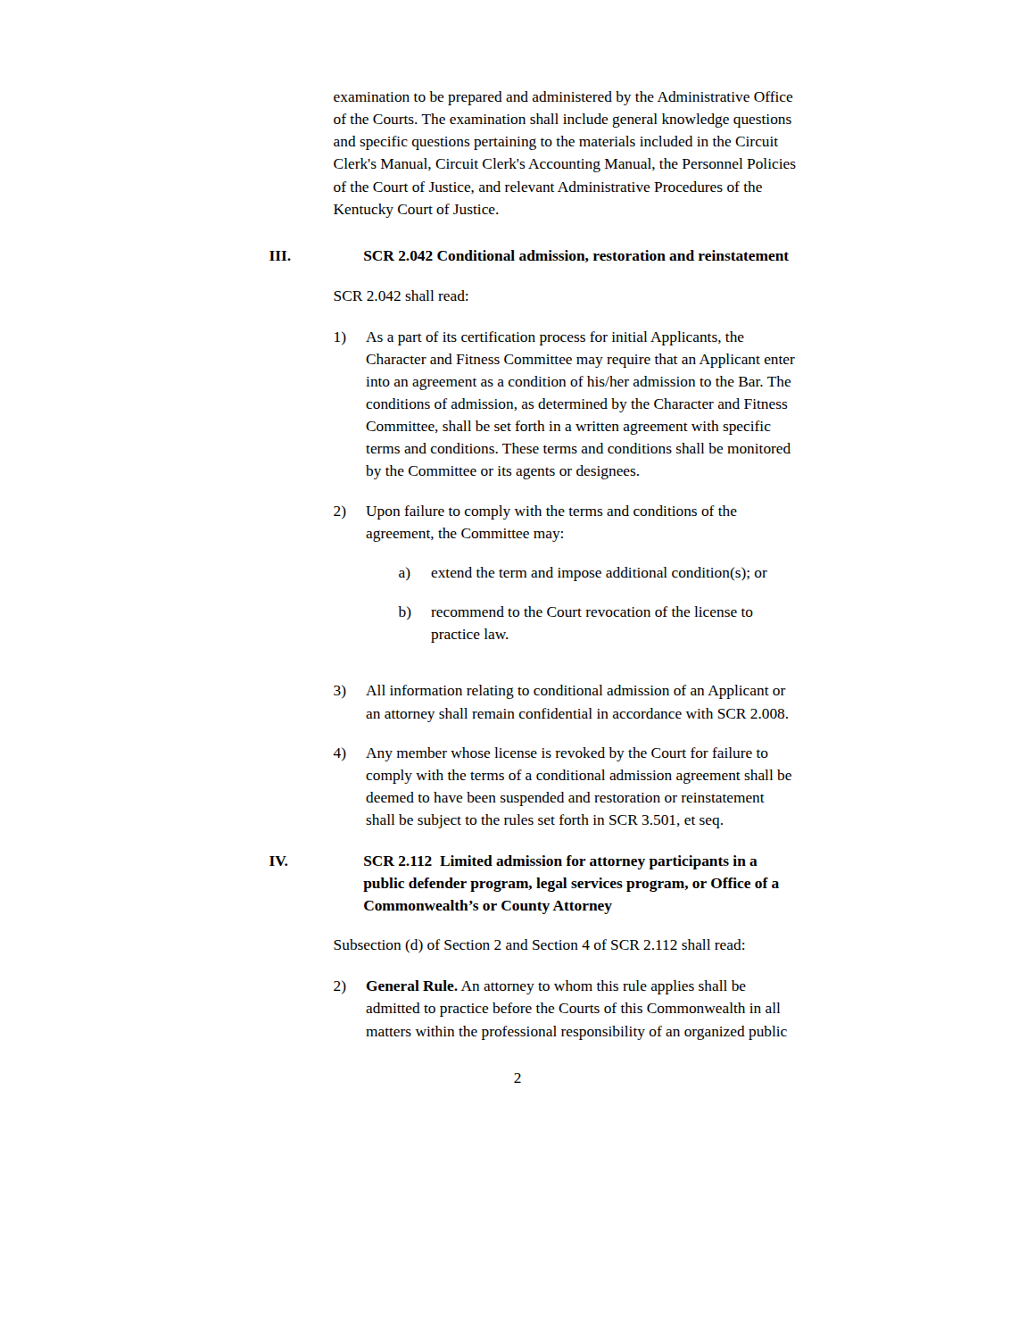examination to be prepared and administered by the Administrative Office of the Courts. The examination shall include general knowledge questions and specific questions pertaining to the materials included in the Circuit Clerk's Manual, Circuit Clerk's Accounting Manual, the Personnel Policies of the Court of Justice, and relevant Administrative Procedures of the Kentucky Court of Justice.
III.
SCR 2.042 Conditional admission, restoration and reinstatement
SCR 2.042 shall read:
1)
As a part of its certification process for initial Applicants, the Character and Fitness Committee may require that an Applicant enter into an agreement as a condition of his/her admission to the Bar. The conditions of admission, as determined by the Character and Fitness Committee, shall be set forth in a written agreement with specific terms and conditions. These terms and conditions shall be monitored by the Committee or its agents or designees.
2)
Upon failure to comply with the terms and conditions of the agreement, the Committee may:
a)
extend the term and impose additional condition(s); or
b)
recommend to the Court revocation of the license to practice law.
3)
All information relating to conditional admission of an Applicant or an attorney shall remain confidential in accordance with SCR 2.008.
4)
Any member whose license is revoked by the Court for failure to comply with the terms of a conditional admission agreement shall be deemed to have been suspended and restoration or reinstatement shall be subject to the rules set forth in SCR 3.501, et seq.
IV.
SCR 2.112 Limited admission for attorney participants in a public defender program, legal services program, or Office of a Commonwealth’s or County Attorney
Subsection (d) of Section 2 and Section 4 of SCR 2.112 shall read:
2)
General Rule. An attorney to whom this rule applies shall be admitted to practice before the Courts of this Commonwealth in all matters within the professional responsibility of an organized public
2